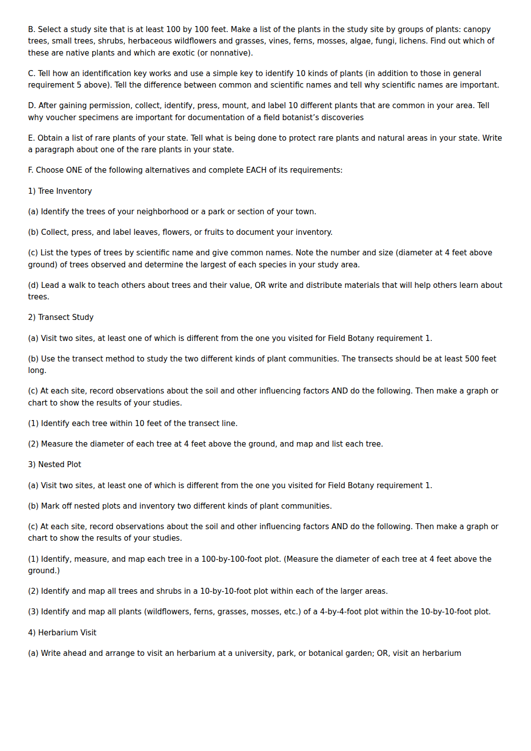B. Select a study site that is at least 100 by 100 feet. Make a list of the plants in the study site by groups of plants: canopy trees, small trees, shrubs, herbaceous wildflowers and grasses, vines, ferns, mosses, algae, fungi, lichens. Find out which of these are native plants and which are exotic (or nonnative).
C. Tell how an identification key works and use a simple key to identify 10 kinds of plants (in addition to those in general requirement 5 above). Tell the difference between common and scientific names and tell why scientific names are important.
D. After gaining permission, collect, identify, press, mount, and label 10 different plants that are common in your area. Tell why voucher specimens are important for documentation of a field botanist’s discoveries
E. Obtain a list of rare plants of your state. Tell what is being done to protect rare plants and natural areas in your state. Write a paragraph about one of the rare plants in your state.
F. Choose ONE of the following alternatives and complete EACH of its requirements:
1) Tree Inventory
(a) Identify the trees of your neighborhood or a park or section of your town.
(b) Collect, press, and label leaves, flowers, or fruits to document your inventory.
(c) List the types of trees by scientific name and give common names. Note the number and size (diameter at 4 feet above ground) of trees observed and determine the largest of each species in your study area.
(d) Lead a walk to teach others about trees and their value, OR write and distribute materials that will help others learn about trees.
2) Transect Study
(a) Visit two sites, at least one of which is different from the one you visited for Field Botany requirement 1.
(b) Use the transect method to study the two different kinds of plant communities. The transects should be at least 500 feet long.
(c) At each site, record observations about the soil and other influencing factors AND do the following. Then make a graph or chart to show the results of your studies.
(1) Identify each tree within 10 feet of the transect line.
(2) Measure the diameter of each tree at 4 feet above the ground, and map and list each tree.
3) Nested Plot
(a) Visit two sites, at least one of which is different from the one you visited for Field Botany requirement 1.
(b) Mark off nested plots and inventory two different kinds of plant communities.
(c) At each site, record observations about the soil and other influencing factors AND do the following. Then make a graph or chart to show the results of your studies.
(1) Identify, measure, and map each tree in a 100-by-100-foot plot. (Measure the diameter of each tree at 4 feet above the ground.)
(2) Identify and map all trees and shrubs in a 10-by-10-foot plot within each of the larger areas.
(3) Identify and map all plants (wildflowers, ferns, grasses, mosses, etc.) of a 4-by-4-foot plot within the 10-by-10-foot plot.
4) Herbarium Visit
(a) Write ahead and arrange to visit an herbarium at a university, park, or botanical garden; OR, visit an herbarium